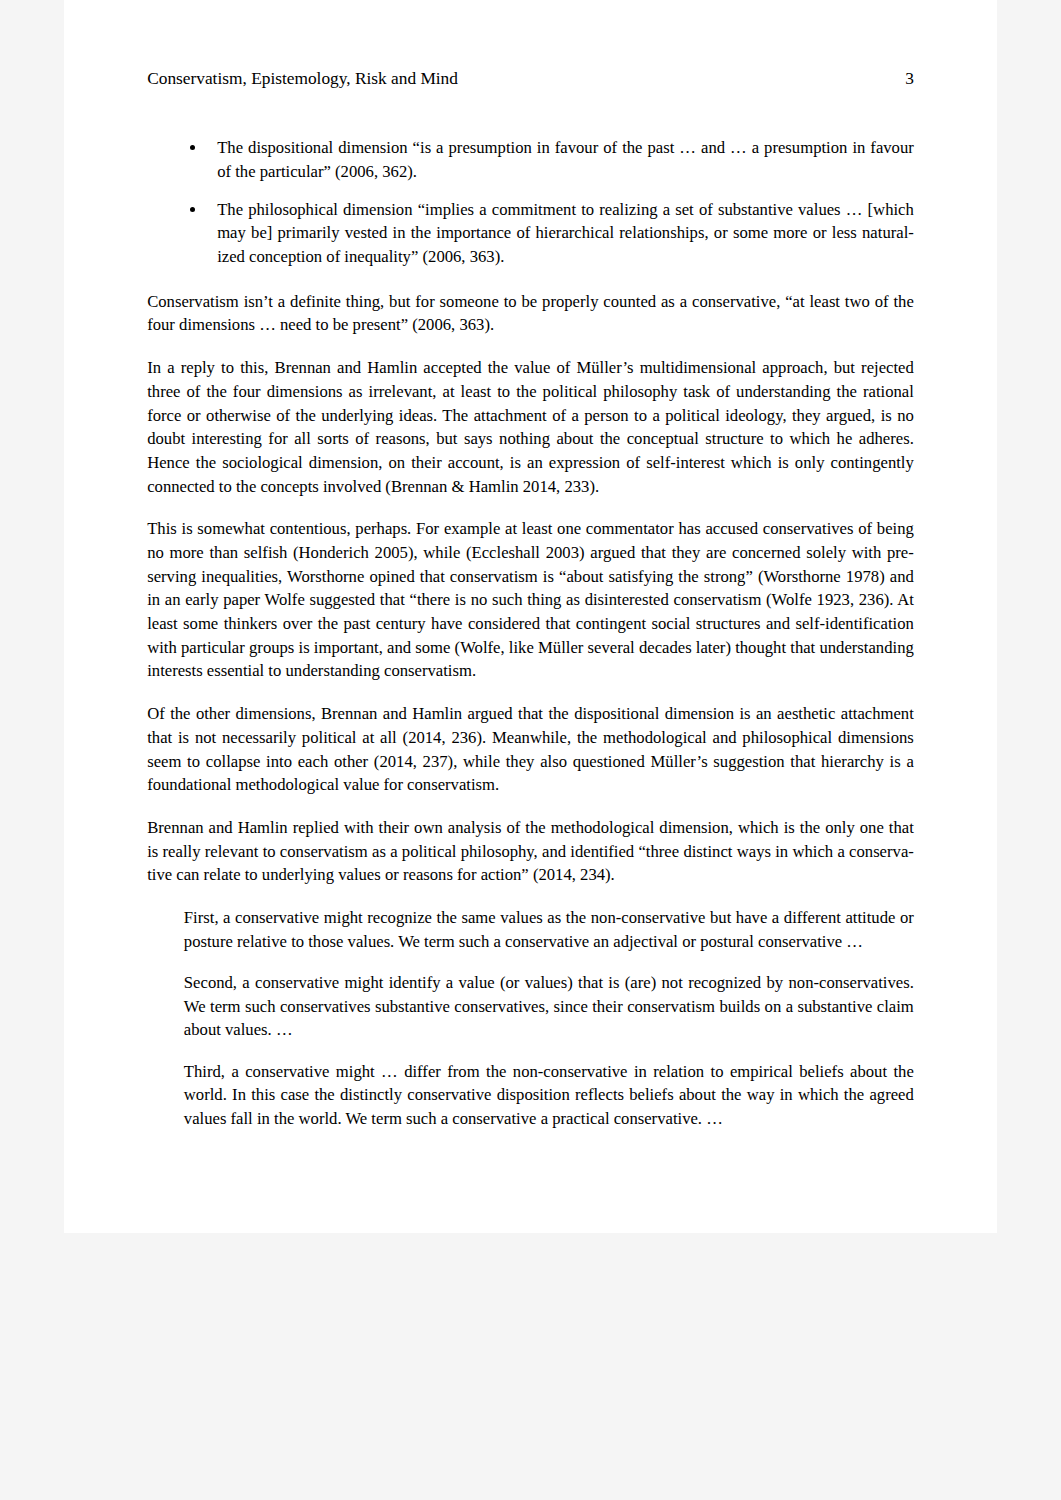Conservatism, Epistemology, Risk and Mind 3
The dispositional dimension “is a presumption in favour of the past … and … a presumption in favour of the particular” (2006, 362).
The philosophical dimension “implies a commitment to realizing a set of substantive values … [which may be] primarily vested in the importance of hierarchical relationships, or some more or less naturalized conception of inequality” (2006, 363).
Conservatism isn’t a definite thing, but for someone to be properly counted as a conservative, “at least two of the four dimensions … need to be present” (2006, 363).
In a reply to this, Brennan and Hamlin accepted the value of Müller’s multidimensional approach, but rejected three of the four dimensions as irrelevant, at least to the political philosophy task of understanding the rational force or otherwise of the underlying ideas. The attachment of a person to a political ideology, they argued, is no doubt interesting for all sorts of reasons, but says nothing about the conceptual structure to which he adheres. Hence the sociological dimension, on their account, is an expression of self-interest which is only contingently connected to the concepts involved (Brennan & Hamlin 2014, 233).
This is somewhat contentious, perhaps. For example at least one commentator has accused conservatives of being no more than selfish (Honderich 2005), while (Eccleshall 2003) argued that they are concerned solely with preserving inequalities, Worsthorne opined that conservatism is “about satisfying the strong” (Worsthorne 1978) and in an early paper Wolfe suggested that “there is no such thing as disinterested conservatism (Wolfe 1923, 236). At least some thinkers over the past century have considered that contingent social structures and self-identification with particular groups is important, and some (Wolfe, like Müller several decades later) thought that understanding interests essential to understanding conservatism.
Of the other dimensions, Brennan and Hamlin argued that the dispositional dimension is an aesthetic attachment that is not necessarily political at all (2014, 236). Meanwhile, the methodological and philosophical dimensions seem to collapse into each other (2014, 237), while they also questioned Müller’s suggestion that hierarchy is a foundational methodological value for conservatism.
Brennan and Hamlin replied with their own analysis of the methodological dimension, which is the only one that is really relevant to conservatism as a political philosophy, and identified “three distinct ways in which a conservative can relate to underlying values or reasons for action” (2014, 234).
First, a conservative might recognize the same values as the non-conservative but have a different attitude or posture relative to those values. We term such a conservative an adjectival or postural conservative …
Second, a conservative might identify a value (or values) that is (are) not recognized by non-conservatives. We term such conservatives substantive conservatives, since their conservatism builds on a substantive claim about values. …
Third, a conservative might … differ from the non-conservative in relation to empirical beliefs about the world. In this case the distinctly conservative disposition reflects beliefs about the way in which the agreed values fall in the world. We term such a conservative a practical conservative. …